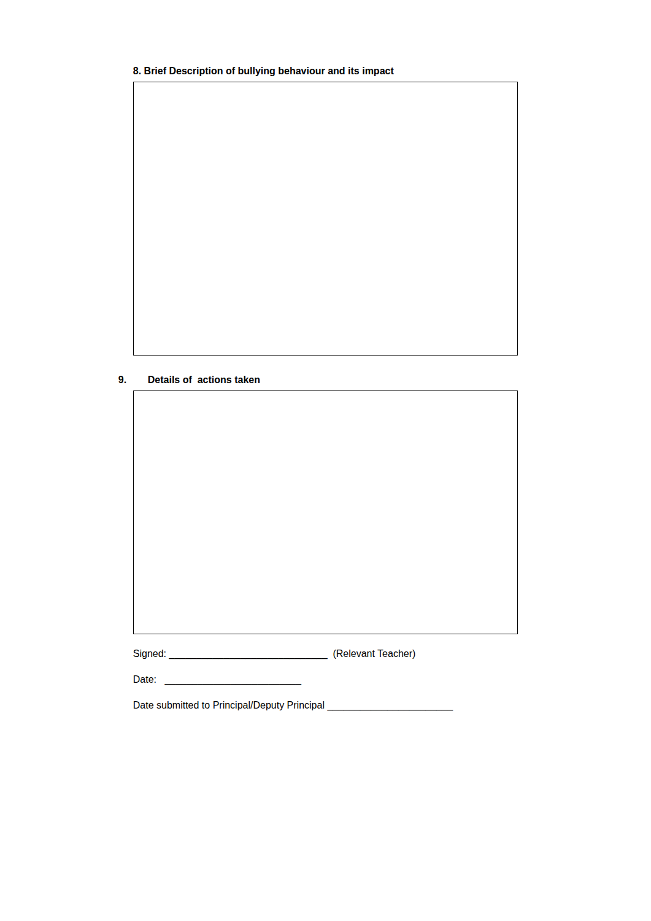8. Brief Description of bullying behaviour and its impact
9. Details of actions taken
Signed: _____________________________ (Relevant Teacher)
Date: _________________________
Date submitted to Principal/Deputy Principal _______________________